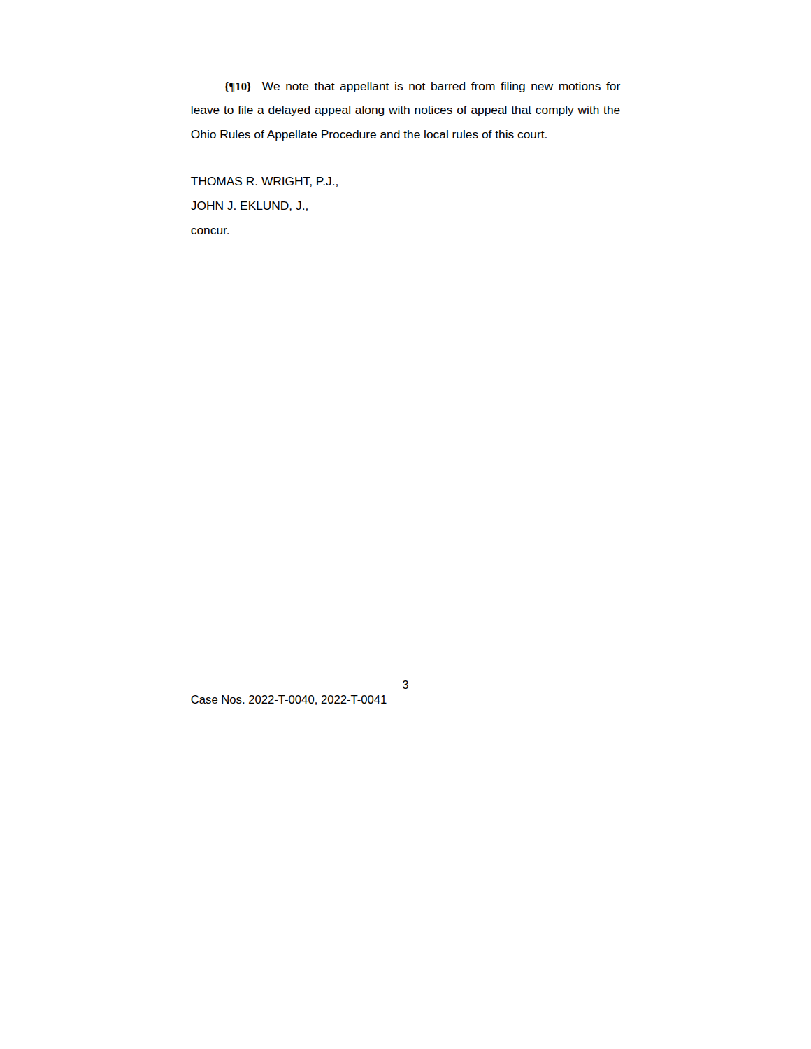{¶10} We note that appellant is not barred from filing new motions for leave to file a delayed appeal along with notices of appeal that comply with the Ohio Rules of Appellate Procedure and the local rules of this court.
THOMAS R. WRIGHT, P.J.,
JOHN J. EKLUND, J.,
concur.
3
Case Nos. 2022-T-0040, 2022-T-0041